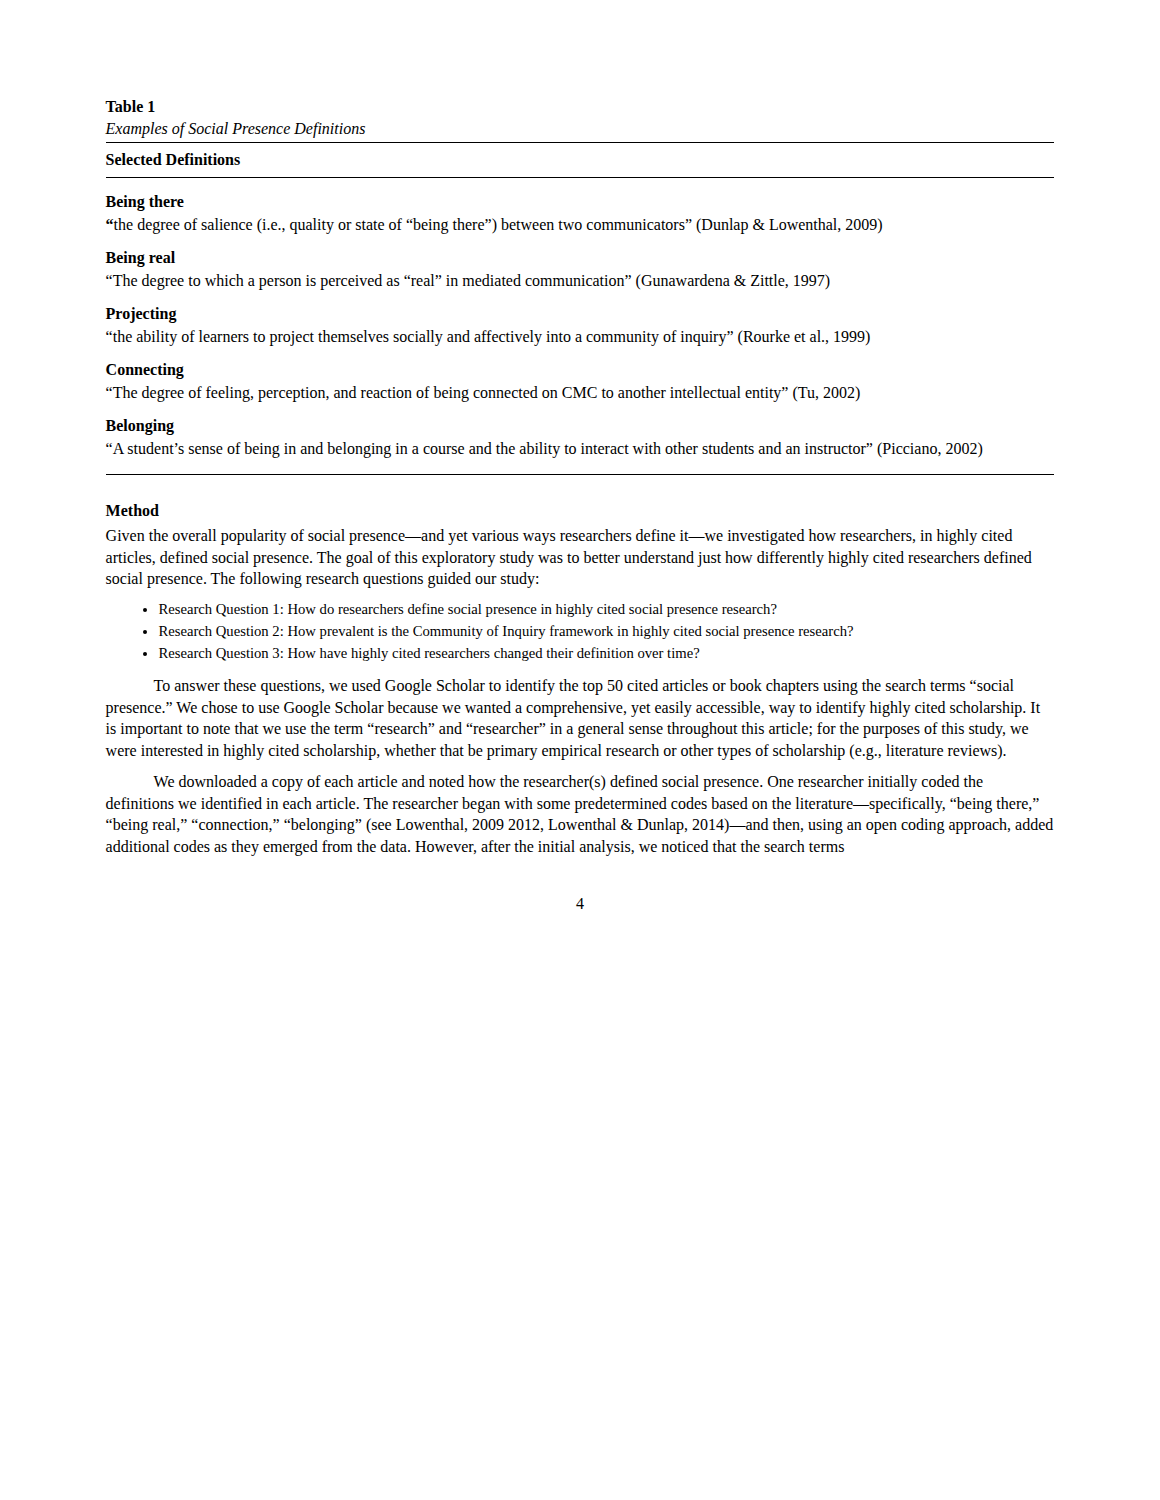Table 1
Examples of Social Presence Definitions
| Selected Definitions |
| --- |
| Being there “ the degree of salience (i.e., quality or state of “being there”) between two communicators” (Dunlap & Lowenthal, 2009) |
| Being real “The degree to which a person is perceived as “real” in mediated communication” (Gunawardena & Zittle, 1997) |
| Projecting “the ability of learners to project themselves socially and affectively into a community of inquiry” (Rourke et al., 1999) |
| Connecting “The degree of feeling, perception, and reaction of being connected on CMC to another intellectual entity” (Tu, 2002) |
| Belonging “A student’s sense of being in and belonging in a course and the ability to interact with other students and an instructor” (Picciano, 2002) |
Method
Given the overall popularity of social presence—and yet various ways researchers define it—we investigated how researchers, in highly cited articles, defined social presence. The goal of this exploratory study was to better understand just how differently highly cited researchers defined social presence. The following research questions guided our study:
Research Question 1: How do researchers define social presence in highly cited social presence research?
Research Question 2: How prevalent is the Community of Inquiry framework in highly cited social presence research?
Research Question 3: How have highly cited researchers changed their definition over time?
To answer these questions, we used Google Scholar to identify the top 50 cited articles or book chapters using the search terms “social presence.” We chose to use Google Scholar because we wanted a comprehensive, yet easily accessible, way to identify highly cited scholarship. It is important to note that we use the term “research” and “researcher” in a general sense throughout this article; for the purposes of this study, we were interested in highly cited scholarship, whether that be primary empirical research or other types of scholarship (e.g., literature reviews).
We downloaded a copy of each article and noted how the researcher(s) defined social presence. One researcher initially coded the definitions we identified in each article. The researcher began with some predetermined codes based on the literature—specifically, “being there,” “being real,” “connection,” “belonging” (see Lowenthal, 2009 2012, Lowenthal & Dunlap, 2014)—and then, using an open coding approach, added additional codes as they emerged from the data. However, after the initial analysis, we noticed that the search terms
4